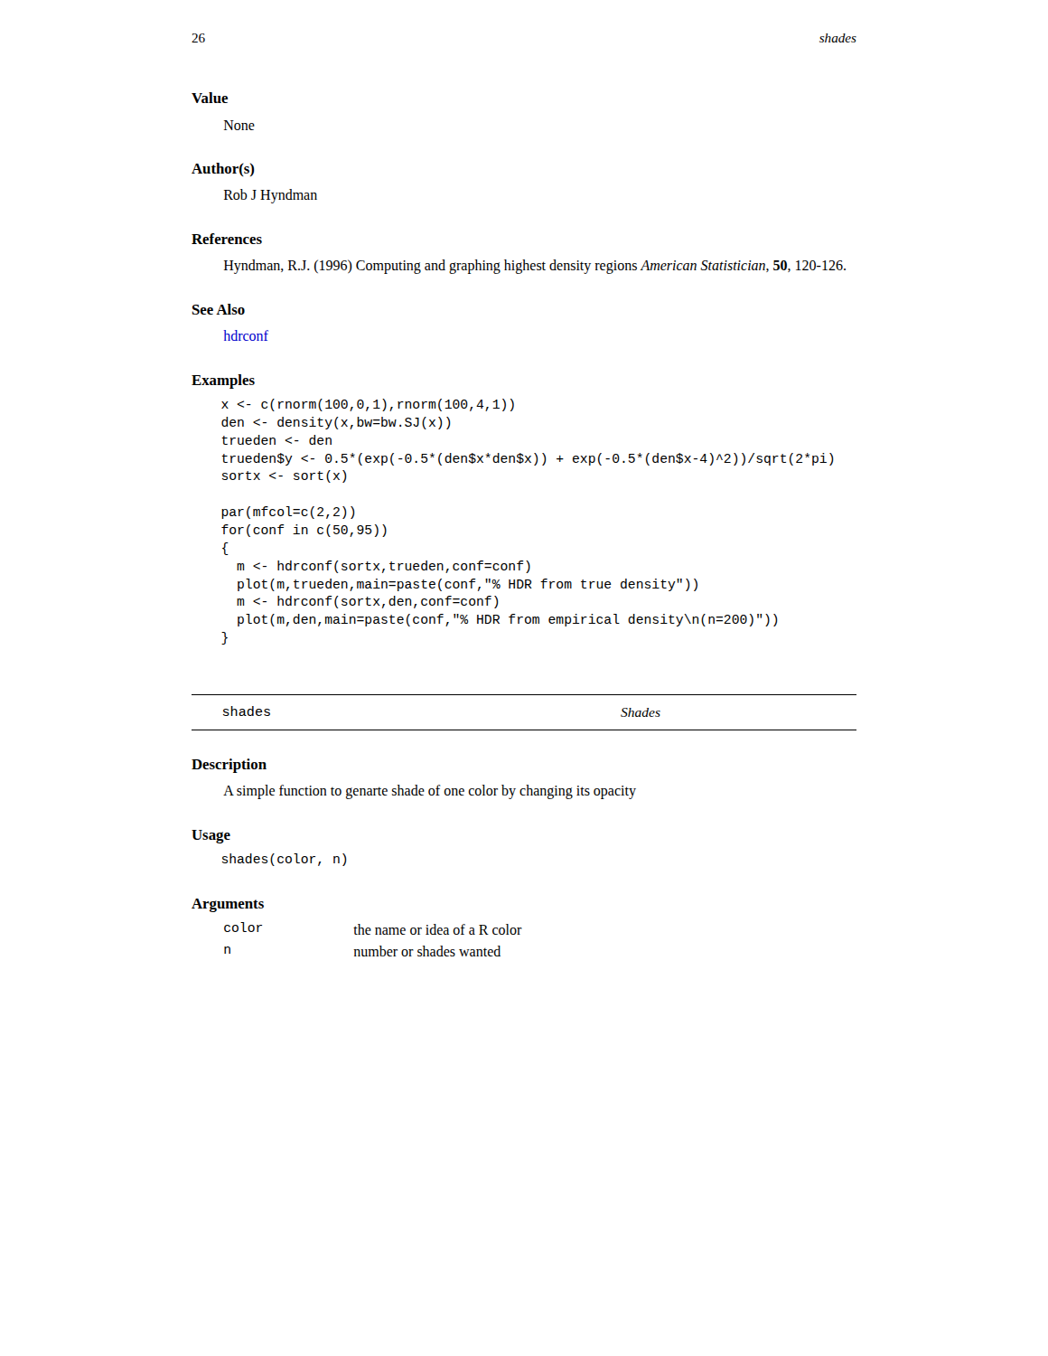26 shades
Value
None
Author(s)
Rob J Hyndman
References
Hyndman, R.J. (1996) Computing and graphing highest density regions American Statistician, 50, 120-126.
See Also
hdrconf
Examples
x <- c(rnorm(100,0,1),rnorm(100,4,1))
den <- density(x,bw=bw.SJ(x))
trueden <- den
trueden$y <- 0.5*(exp(-0.5*(den$x*den$x)) + exp(-0.5*(den$x-4)^2))/sqrt(2*pi)
sortx <- sort(x)

par(mfcol=c(2,2))
for(conf in c(50,95))
{
  m <- hdrconf(sortx,trueden,conf=conf)
  plot(m,trueden,main=paste(conf,"% HDR from true density"))
  m <- hdrconf(sortx,den,conf=conf)
  plot(m,den,main=paste(conf,"% HDR from empirical density\n(n=200)"))
}
shades Shades
Description
A simple function to genarte shade of one color by changing its opacity
Usage
shades(color, n)
Arguments
color
the name or idea of a R color
n
number or shades wanted